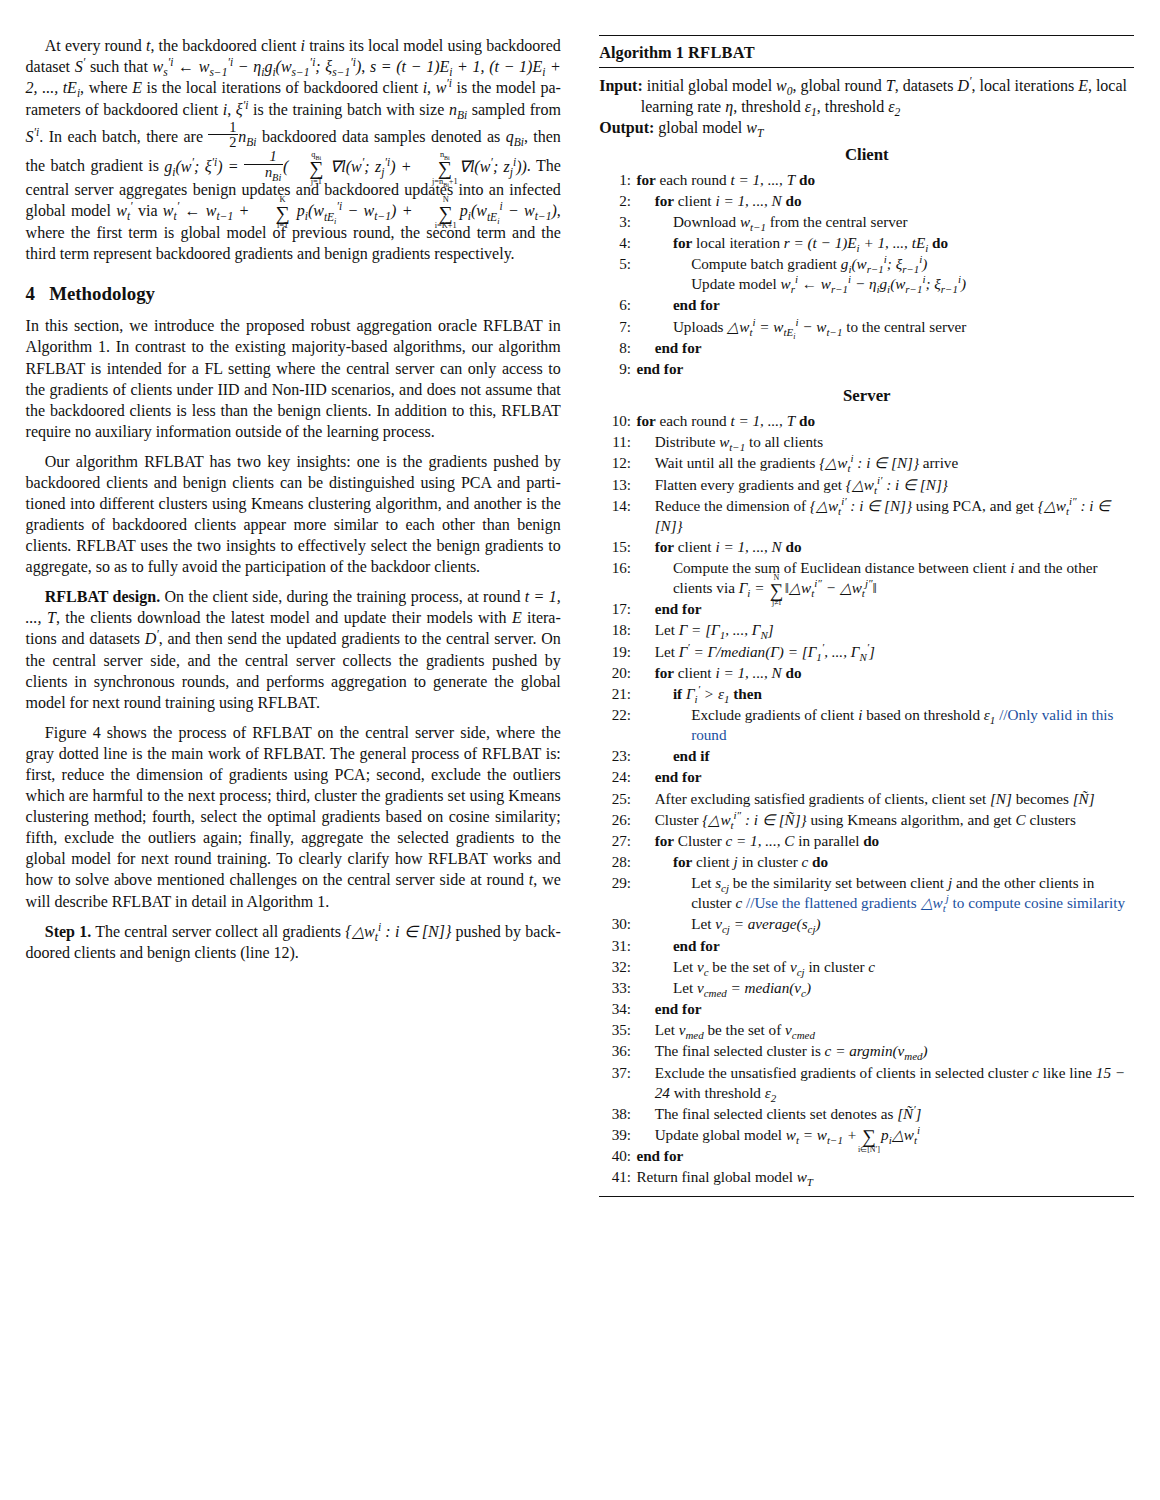At every round t, the backdoored client i trains its local model using backdoored dataset S′ such that ws′i ← ws−1′i − ηigi(ws−1′i; ξs−1′i), s = (t − 1)Ei + 1, (t − 1)Ei + 2, ..., tEi, where E is the local iterations of backdoored client i, w′i is the model parameters of backdoored client i, ξ′i is the training batch with size nBi sampled from S′i. In each batch, there are 12 nBi backdoored data samples denoted as qBi, then the batch gradient is gi(w′; ξ′i) = 1 nBi(∑qBi j=1 ∇l(w′; zj′i) + ∑nBi j=nBi+1 ∇l(w′; zji)). The central server aggregates benign updates and backdoored updates into an infected global model wt′ via wt′ ← wt−1 + ∑Ki=1 pi(wtEi′i − wt−1) + ∑Ni=K+1 pi(wtEii − wt−1), where the first term is global model of previous round, the second term and the third term represent backdoored gradients and benign gradients respectively.
4 Methodology
In this section, we introduce the proposed robust aggregation oracle RFLBAT in Algorithm 1. In contrast to the existing majority-based algorithms, our algorithm RFLBAT is intended for a FL setting where the central server can only access to the gradients of clients under IID and Non-IID scenarios, and does not assume that the backdoored clients is less than the benign clients. In addition to this, RFLBAT require no auxiliary information outside of the learning process.
Our algorithm RFLBAT has two key insights: one is the gradients pushed by backdoored clients and benign clients can be distinguished using PCA and partitioned into different clusters using Kmeans clustering algorithm, and another is the gradients of backdoored clients appear more similar to each other than benign clients. RFLBAT uses the two insights to effectively select the benign gradients to aggregate, so as to fully avoid the participation of the backdoor clients.
RFLBAT design. On the client side, during the training process, at round t = 1, ..., T, the clients download the latest model and update their models with E iterations and datasets D′, and then send the updated gradients to the central server. On the central server side, and the central server collects the gradients pushed by clients in synchronous rounds, and performs aggregation to generate the global model for next round training using RFLBAT.
Figure 4 shows the process of RFLBAT on the central server side, where the gray dotted line is the main work of RFLBAT. The general process of RFLBAT is: first, reduce the dimension of gradients using PCA; second, exclude the outliers which are harmful to the next process; third, cluster the gradients set using Kmeans clustering method; fourth, select the optimal gradients based on cosine similarity; fifth, exclude the outliers again; finally, aggregate the selected gradients to the global model for next round training. To clearly clarify how RFLBAT works and how to solve above mentioned challenges on the central server side at round t, we will describe RFLBAT in detail in Algorithm 1.
Step 1. The central server collect all gradients {△wti : i ∈ [N]} pushed by backdoored clients and benign clients (line 12).
Algorithm 1 RFLBAT
Input: initial global model w0, global round T, datasets D′, local iterations E, local learning rate η, threshold ε1, threshold ε2 Output: global model wT
Client
for each round t = 1, ..., T do
for client i = 1, ..., N do
Download wt−1 from the central server
for local iteration r = (t − 1)Ei + 1, ..., tEi do
Compute batch gradient gi(wr−1i; ξr−1i)
Update model wri ← wr−1i − ηigi(wr−1i; ξr−1i)
end for
Uploads △wti = wtEii − wt−1 to the central server
end for
end for
Server
for each round t = 1, ..., T do
Distribute wt−1 to all clients
Wait until all the gradients {△wti : i ∈ [N]} arrive
Flatten every gradients and get {△wti′ : i ∈ [N]}
Reduce the dimension of {△wti′ : i ∈ [N]} using PCA, and get {△wti″ : i ∈ [N]}
for client i = 1, ..., N do
Compute the sum of Euclidean distance between client i and the other clients via Γi = ∑Nj≠i‖△wti″ − △wtj″‖
end for
Let Γ = [Γ1, ..., ΓN]
Let Γ′ = Γ/median(Γ) = [Γ1′, ..., ΓN′]
for client i = 1, ..., N do
if Γi′ > ε1 then
Exclude gradients of client i based on threshold ε1 //Only valid in this round
end if
end for
After excluding satisfied gradients of clients, client set [N] becomes [Ñ]
Cluster {△wti″ : i ∈ [Ñ]} using Kmeans algorithm, and get C clusters
for Cluster c = 1, ..., C in parallel do
for client j in cluster c do
Let scj be the similarity set between client j and the other clients in cluster c //Use the flattened gradients △wtj to compute cosine similarity
Let vcj = average(scj)
end for
Let vc be the set of vcj in cluster c
Let vcmed = median(vc)
end for
Let vmed be the set of vcmed
The final selected cluster is c = argmin(vmed)
Exclude the unsatisfied gradients of clients in selected cluster c like line 15 − 24 with threshold ε2
The final selected clients set denotes as [Ñ′]
Update global model wt = wt−1 + ∑i∈[Ñ′] pi△wti
end for
Return final global model wT